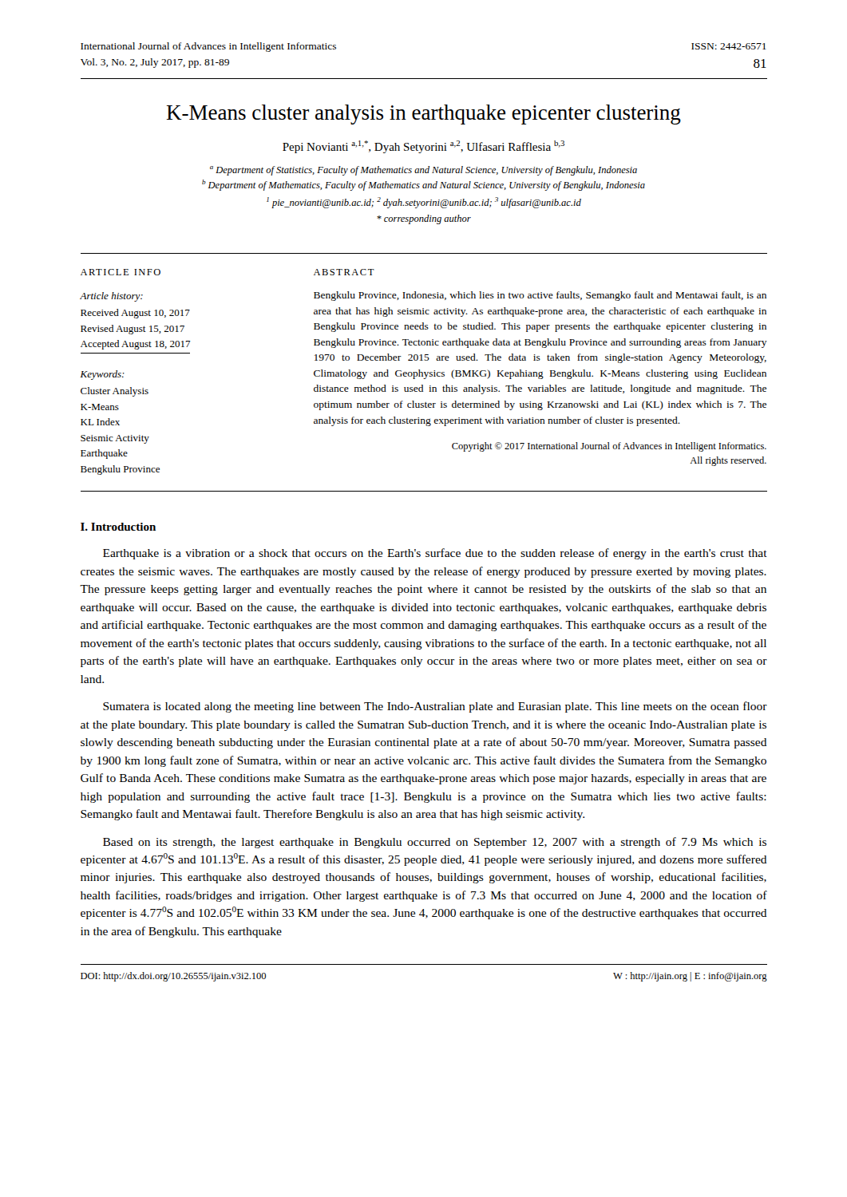International Journal of Advances in Intelligent Informatics
Vol. 3, No. 2, July 2017, pp. 81-89
ISSN: 2442-6571
81
K-Means cluster analysis in earthquake epicenter clustering
Pepi Novianti a,1,*, Dyah Setyorini a,2, Ulfasari Rafflesia b,3
a Department of Statistics, Faculty of Mathematics and Natural Science, University of Bengkulu, Indonesia
b Department of Mathematics, Faculty of Mathematics and Natural Science, University of Bengkulu, Indonesia
1 pie_novianti@unib.ac.id; 2 dyah.setyorini@unib.ac.id; 3 ulfasari@unib.ac.id
* corresponding author
ARTICLE INFO
Article history:
Received August 10, 2017
Revised August 15, 2017
Accepted August 18, 2017
Keywords:
Cluster Analysis
K-Means
KL Index
Seismic Activity
Earthquake
Bengkulu Province
ABSTRACT
Bengkulu Province, Indonesia, which lies in two active faults, Semangko fault and Mentawai fault, is an area that has high seismic activity. As earthquake-prone area, the characteristic of each earthquake in Bengkulu Province needs to be studied. This paper presents the earthquake epicenter clustering in Bengkulu Province. Tectonic earthquake data at Bengkulu Province and surrounding areas from January 1970 to December 2015 are used. The data is taken from single-station Agency Meteorology, Climatology and Geophysics (BMKG) Kepahiang Bengkulu. K-Means clustering using Euclidean distance method is used in this analysis. The variables are latitude, longitude and magnitude. The optimum number of cluster is determined by using Krzanowski and Lai (KL) index which is 7. The analysis for each clustering experiment with variation number of cluster is presented.
Copyright © 2017 International Journal of Advances in Intelligent Informatics.
All rights reserved.
I. Introduction
Earthquake is a vibration or a shock that occurs on the Earth's surface due to the sudden release of energy in the earth's crust that creates the seismic waves. The earthquakes are mostly caused by the release of energy produced by pressure exerted by moving plates. The pressure keeps getting larger and eventually reaches the point where it cannot be resisted by the outskirts of the slab so that an earthquake will occur. Based on the cause, the earthquake is divided into tectonic earthquakes, volcanic earthquakes, earthquake debris and artificial earthquake. Tectonic earthquakes are the most common and damaging earthquakes. This earthquake occurs as a result of the movement of the earth's tectonic plates that occurs suddenly, causing vibrations to the surface of the earth. In a tectonic earthquake, not all parts of the earth's plate will have an earthquake. Earthquakes only occur in the areas where two or more plates meet, either on sea or land.
Sumatera is located along the meeting line between The Indo-Australian plate and Eurasian plate. This line meets on the ocean floor at the plate boundary. This plate boundary is called the Sumatran Sub-duction Trench, and it is where the oceanic Indo-Australian plate is slowly descending beneath subducting under the Eurasian continental plate at a rate of about 50-70 mm/year. Moreover, Sumatra passed by 1900 km long fault zone of Sumatra, within or near an active volcanic arc. This active fault divides the Sumatera from the Semangko Gulf to Banda Aceh. These conditions make Sumatra as the earthquake-prone areas which pose major hazards, especially in areas that are high population and surrounding the active fault trace [1-3]. Bengkulu is a province on the Sumatra which lies two active faults: Semangko fault and Mentawai fault. Therefore Bengkulu is also an area that has high seismic activity.
Based on its strength, the largest earthquake in Bengkulu occurred on September 12, 2007 with a strength of 7.9 Ms which is epicenter at 4.670S and 101.130E. As a result of this disaster, 25 people died, 41 people were seriously injured, and dozens more suffered minor injuries. This earthquake also destroyed thousands of houses, buildings government, houses of worship, educational facilities, health facilities, roads/bridges and irrigation. Other largest earthquake is of 7.3 Ms that occurred on June 4, 2000 and the location of epicenter is 4.770S and 102.050E within 33 KM under the sea. June 4, 2000 earthquake is one of the destructive earthquakes that occurred in the area of Bengkulu. This earthquake
DOI: http://dx.doi.org/10.26555/ijain.v3i2.100
W : http://ijain.org | E : info@ijain.org